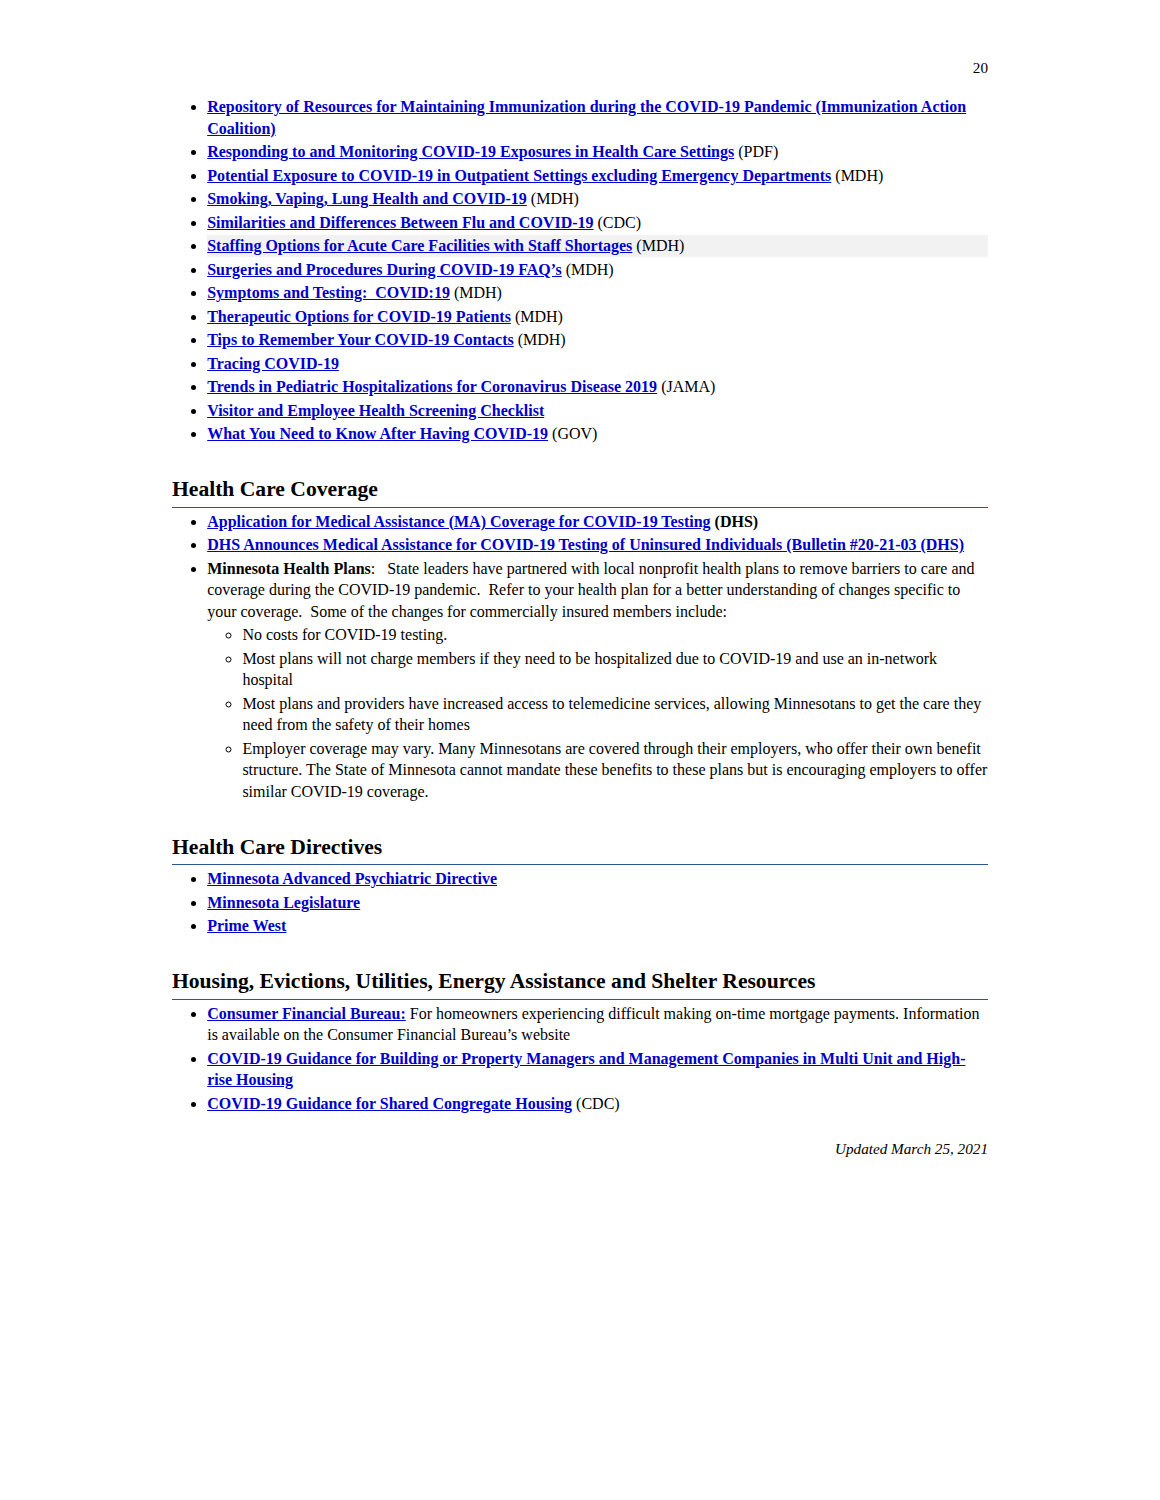20
Repository of Resources for Maintaining Immunization during the COVID-19 Pandemic (Immunization Action Coalition)
Responding to and Monitoring COVID-19 Exposures in Health Care Settings (PDF)
Potential Exposure to COVID-19 in Outpatient Settings excluding Emergency Departments (MDH)
Smoking, Vaping, Lung Health and COVID-19 (MDH)
Similarities and Differences Between Flu and COVID-19 (CDC)
Staffing Options for Acute Care Facilities with Staff Shortages (MDH)
Surgeries and Procedures During COVID-19 FAQ’s (MDH)
Symptoms and Testing: COVID:19 (MDH)
Therapeutic Options for COVID-19 Patients (MDH)
Tips to Remember Your COVID-19 Contacts (MDH)
Tracing COVID-19
Trends in Pediatric Hospitalizations for Coronavirus Disease 2019 (JAMA)
Visitor and Employee Health Screening Checklist
What You Need to Know After Having COVID-19 (GOV)
Health Care Coverage
Application for Medical Assistance (MA) Coverage for COVID-19 Testing (DHS)
DHS Announces Medical Assistance for COVID-19 Testing of Uninsured Individuals (Bulletin #20-21-03 (DHS)
Minnesota Health Plans: State leaders have partnered with local nonprofit health plans to remove barriers to care and coverage during the COVID-19 pandemic. Refer to your health plan for a better understanding of changes specific to your coverage. Some of the changes for commercially insured members include:
No costs for COVID-19 testing.
Most plans will not charge members if they need to be hospitalized due to COVID-19 and use an in-network hospital
Most plans and providers have increased access to telemedicine services, allowing Minnesotans to get the care they need from the safety of their homes
Employer coverage may vary. Many Minnesotans are covered through their employers, who offer their own benefit structure. The State of Minnesota cannot mandate these benefits to these plans but is encouraging employers to offer similar COVID-19 coverage.
Health Care Directives
Minnesota Advanced Psychiatric Directive
Minnesota Legislature
Prime West
Housing, Evictions, Utilities, Energy Assistance and Shelter Resources
Consumer Financial Bureau: For homeowners experiencing difficult making on-time mortgage payments. Information is available on the Consumer Financial Bureau’s website
COVID-19 Guidance for Building or Property Managers and Management Companies in Multi Unit and High-rise Housing
COVID-19 Guidance for Shared Congregate Housing (CDC)
Updated March 25, 2021